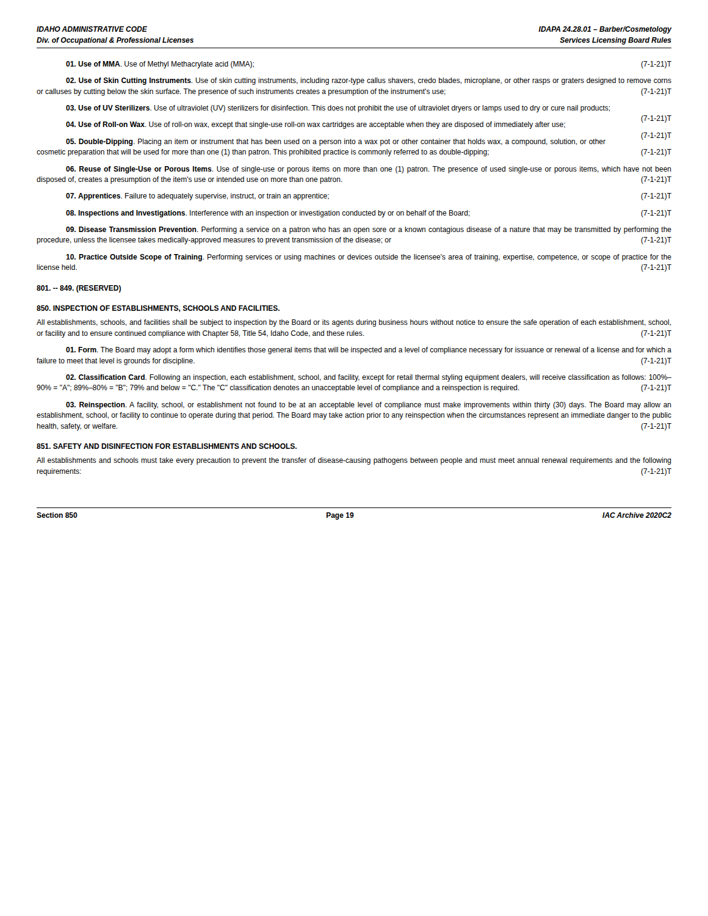IDAHO ADMINISTRATIVE CODE IDAPA 24.28.01 – Barber/Cosmetology
Div. of Occupational & Professional Licenses Services Licensing Board Rules
01. Use of MMA. Use of Methyl Methacrylate acid (MMA); (7-1-21)T
02. Use of Skin Cutting Instruments. Use of skin cutting instruments, including razor-type callus shavers, credo blades, microplane, or other rasps or graters designed to remove corns or calluses by cutting below the skin surface. The presence of such instruments creates a presumption of the instrument's use; (7-1-21)T
03. Use of UV Sterilizers. Use of ultraviolet (UV) sterilizers for disinfection. This does not prohibit the use of ultraviolet dryers or lamps used to dry or cure nail products; (7-1-21)T
04. Use of Roll-on Wax. Use of roll-on wax, except that single-use roll-on wax cartridges are acceptable when they are disposed of immediately after use; (7-1-21)T
05. Double-Dipping. Placing an item or instrument that has been used on a person into a wax pot or other container that holds wax, a compound, solution, or other cosmetic preparation that will be used for more than one (1) than patron. This prohibited practice is commonly referred to as double-dipping; (7-1-21)T
06. Reuse of Single-Use or Porous Items. Use of single-use or porous items on more than one (1) patron. The presence of used single-use or porous items, which have not been disposed of, creates a presumption of the item's use or intended use on more than one patron. (7-1-21)T
07. Apprentices. Failure to adequately supervise, instruct, or train an apprentice; (7-1-21)T
08. Inspections and Investigations. Interference with an inspection or investigation conducted by or on behalf of the Board; (7-1-21)T
09. Disease Transmission Prevention. Performing a service on a patron who has an open sore or a known contagious disease of a nature that may be transmitted by performing the procedure, unless the licensee takes medically-approved measures to prevent transmission of the disease; or (7-1-21)T
10. Practice Outside Scope of Training. Performing services or using machines or devices outside the licensee's area of training, expertise, competence, or scope of practice for the license held. (7-1-21)T
801. -- 849. (RESERVED)
850. INSPECTION OF ESTABLISHMENTS, SCHOOLS AND FACILITIES.
All establishments, schools, and facilities shall be subject to inspection by the Board or its agents during business hours without notice to ensure the safe operation of each establishment, school, or facility and to ensure continued compliance with Chapter 58, Title 54, Idaho Code, and these rules. (7-1-21)T
01. Form. The Board may adopt a form which identifies those general items that will be inspected and a level of compliance necessary for issuance or renewal of a license and for which a failure to meet that level is grounds for discipline. (7-1-21)T
02. Classification Card. Following an inspection, each establishment, school, and facility, except for retail thermal styling equipment dealers, will receive classification as follows: 100%–90% = "A"; 89%–80% = "B"; 79% and below = "C." The "C" classification denotes an unacceptable level of compliance and a reinspection is required. (7-1-21)T
03. Reinspection. A facility, school, or establishment not found to be at an acceptable level of compliance must make improvements within thirty (30) days. The Board may allow an establishment, school, or facility to continue to operate during that period. The Board may take action prior to any reinspection when the circumstances represent an immediate danger to the public health, safety, or welfare. (7-1-21)T
851. SAFETY AND DISINFECTION FOR ESTABLISHMENTS AND SCHOOLS.
All establishments and schools must take every precaution to prevent the transfer of disease-causing pathogens between people and must meet annual renewal requirements and the following requirements: (7-1-21)T
Section 850 Page 19 IAC Archive 2020C2